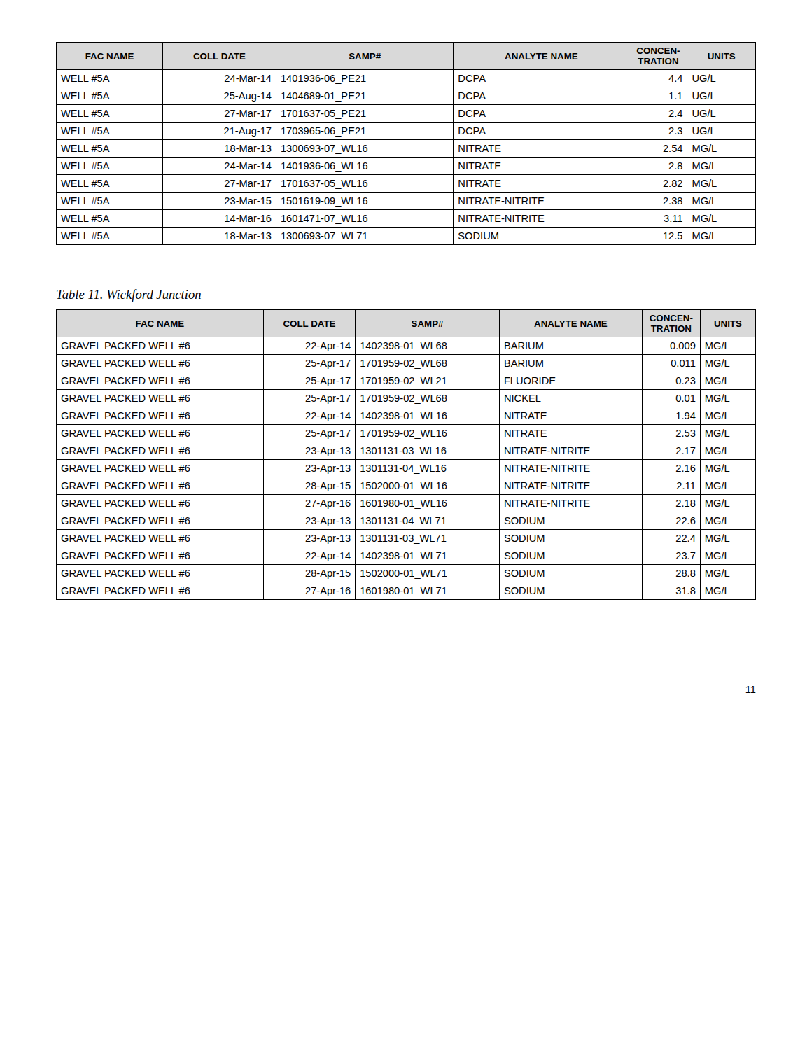| FAC NAME | COLL DATE | SAMP# | ANALYTE NAME | CONCEN-TRATION | UNITS |
| --- | --- | --- | --- | --- | --- |
| WELL #5A | 24-Mar-14 | 1401936-06_PE21 | DCPA | 4.4 | UG/L |
| WELL #5A | 25-Aug-14 | 1404689-01_PE21 | DCPA | 1.1 | UG/L |
| WELL #5A | 27-Mar-17 | 1701637-05_PE21 | DCPA | 2.4 | UG/L |
| WELL #5A | 21-Aug-17 | 1703965-06_PE21 | DCPA | 2.3 | UG/L |
| WELL #5A | 18-Mar-13 | 1300693-07_WL16 | NITRATE | 2.54 | MG/L |
| WELL #5A | 24-Mar-14 | 1401936-06_WL16 | NITRATE | 2.8 | MG/L |
| WELL #5A | 27-Mar-17 | 1701637-05_WL16 | NITRATE | 2.82 | MG/L |
| WELL #5A | 23-Mar-15 | 1501619-09_WL16 | NITRATE-NITRITE | 2.38 | MG/L |
| WELL #5A | 14-Mar-16 | 1601471-07_WL16 | NITRATE-NITRITE | 3.11 | MG/L |
| WELL #5A | 18-Mar-13 | 1300693-07_WL71 | SODIUM | 12.5 | MG/L |
Table 11. Wickford Junction
| FAC NAME | COLL DATE | SAMP# | ANALYTE NAME | CONCEN-TRATION | UNITS |
| --- | --- | --- | --- | --- | --- |
| GRAVEL PACKED WELL #6 | 22-Apr-14 | 1402398-01_WL68 | BARIUM | 0.009 | MG/L |
| GRAVEL PACKED WELL #6 | 25-Apr-17 | 1701959-02_WL68 | BARIUM | 0.011 | MG/L |
| GRAVEL PACKED WELL #6 | 25-Apr-17 | 1701959-02_WL21 | FLUORIDE | 0.23 | MG/L |
| GRAVEL PACKED WELL #6 | 25-Apr-17 | 1701959-02_WL68 | NICKEL | 0.01 | MG/L |
| GRAVEL PACKED WELL #6 | 22-Apr-14 | 1402398-01_WL16 | NITRATE | 1.94 | MG/L |
| GRAVEL PACKED WELL #6 | 25-Apr-17 | 1701959-02_WL16 | NITRATE | 2.53 | MG/L |
| GRAVEL PACKED WELL #6 | 23-Apr-13 | 1301131-03_WL16 | NITRATE-NITRITE | 2.17 | MG/L |
| GRAVEL PACKED WELL #6 | 23-Apr-13 | 1301131-04_WL16 | NITRATE-NITRITE | 2.16 | MG/L |
| GRAVEL PACKED WELL #6 | 28-Apr-15 | 1502000-01_WL16 | NITRATE-NITRITE | 2.11 | MG/L |
| GRAVEL PACKED WELL #6 | 27-Apr-16 | 1601980-01_WL16 | NITRATE-NITRITE | 2.18 | MG/L |
| GRAVEL PACKED WELL #6 | 23-Apr-13 | 1301131-04_WL71 | SODIUM | 22.6 | MG/L |
| GRAVEL PACKED WELL #6 | 23-Apr-13 | 1301131-03_WL71 | SODIUM | 22.4 | MG/L |
| GRAVEL PACKED WELL #6 | 22-Apr-14 | 1402398-01_WL71 | SODIUM | 23.7 | MG/L |
| GRAVEL PACKED WELL #6 | 28-Apr-15 | 1502000-01_WL71 | SODIUM | 28.8 | MG/L |
| GRAVEL PACKED WELL #6 | 27-Apr-16 | 1601980-01_WL71 | SODIUM | 31.8 | MG/L |
11